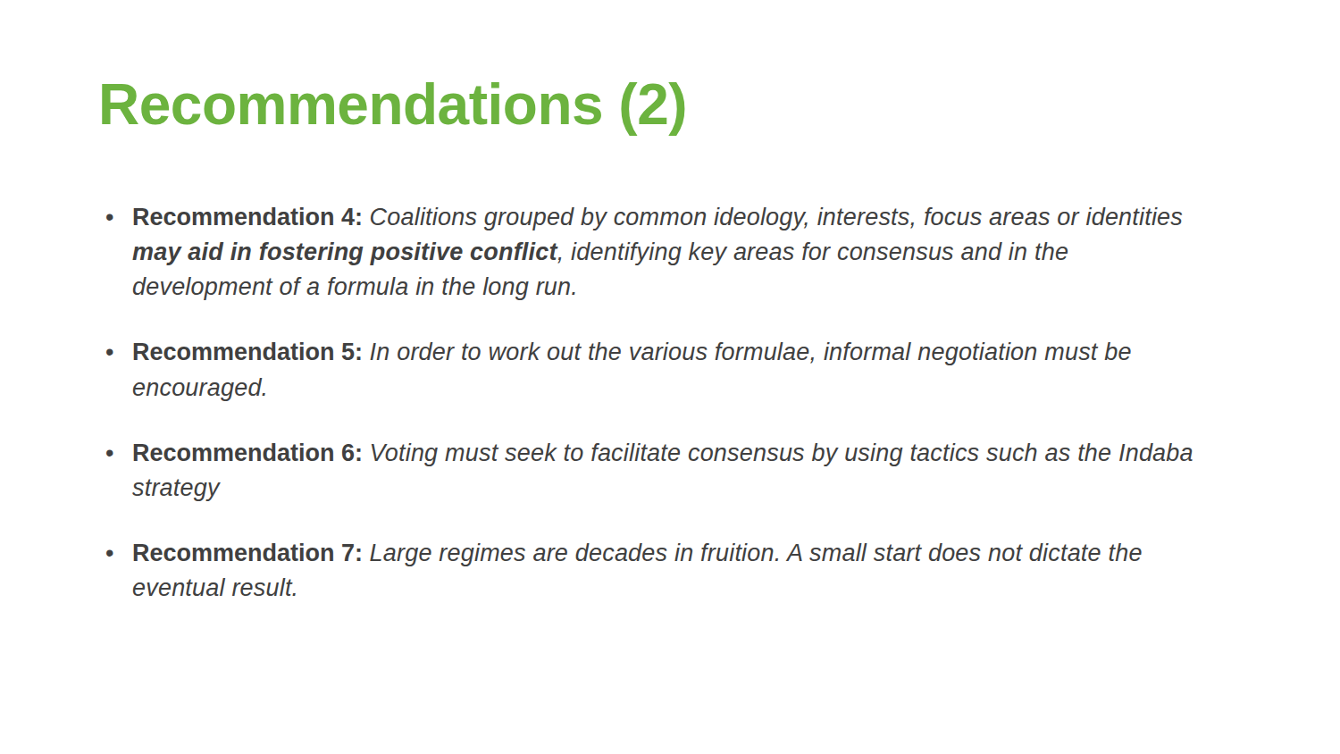Recommendations (2)
Recommendation 4: Coalitions grouped by common ideology, interests, focus areas or identities may aid in fostering positive conflict, identifying key areas for consensus and in the development of a formula in the long run.
Recommendation 5: In order to work out the various formulae, informal negotiation must be encouraged.
Recommendation 6: Voting must seek to facilitate consensus by using tactics such as the Indaba strategy
Recommendation 7: Large regimes are decades in fruition. A small start does not dictate the eventual result.